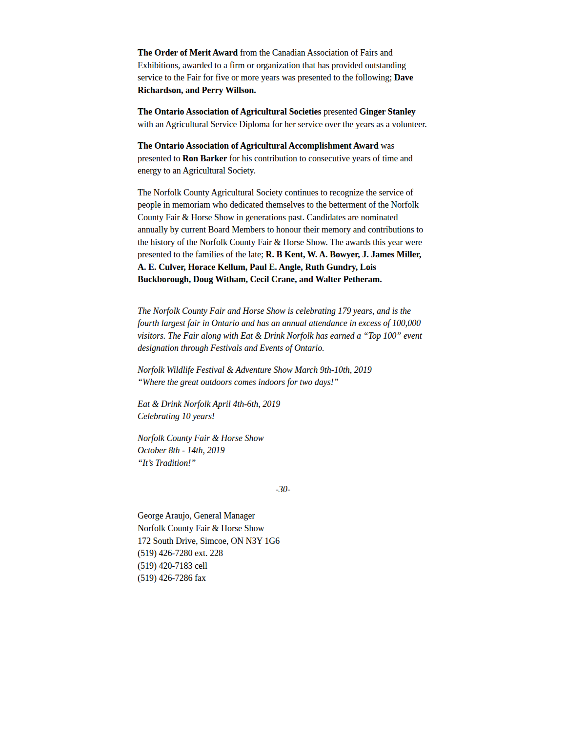The Order of Merit Award from the Canadian Association of Fairs and Exhibitions, awarded to a firm or organization that has provided outstanding service to the Fair for five or more years was presented to the following; Dave Richardson, and Perry Willson.
The Ontario Association of Agricultural Societies presented Ginger Stanley with an Agricultural Service Diploma for her service over the years as a volunteer.
The Ontario Association of Agricultural Accomplishment Award was presented to Ron Barker for his contribution to consecutive years of time and energy to an Agricultural Society.
The Norfolk County Agricultural Society continues to recognize the service of people in memoriam who dedicated themselves to the betterment of the Norfolk County Fair & Horse Show in generations past. Candidates are nominated annually by current Board Members to honour their memory and contributions to the history of the Norfolk County Fair & Horse Show. The awards this year were presented to the families of the late; R. B Kent, W. A. Bowyer, J. James Miller, A. E. Culver, Horace Kellum, Paul E. Angle, Ruth Gundry, Lois Buckborough, Doug Witham, Cecil Crane, and Walter Petheram.
The Norfolk County Fair and Horse Show is celebrating 179 years, and is the fourth largest fair in Ontario and has an annual attendance in excess of 100,000 visitors. The Fair along with Eat & Drink Norfolk has earned a “Top 100” event designation through Festivals and Events of Ontario.
Norfolk Wildlife Festival & Adventure Show March 9th-10th, 2019
“Where the great outdoors comes indoors for two days!”
Eat & Drink Norfolk April 4th-6th, 2019
Celebrating 10 years!
Norfolk County Fair & Horse Show
October 8th - 14th, 2019
“It’s Tradition!”
-30-
George Araujo, General Manager
Norfolk County Fair & Horse Show
172 South Drive, Simcoe, ON N3Y 1G6
(519) 426-7280 ext. 228
(519) 420-7183 cell
(519) 426-7286 fax